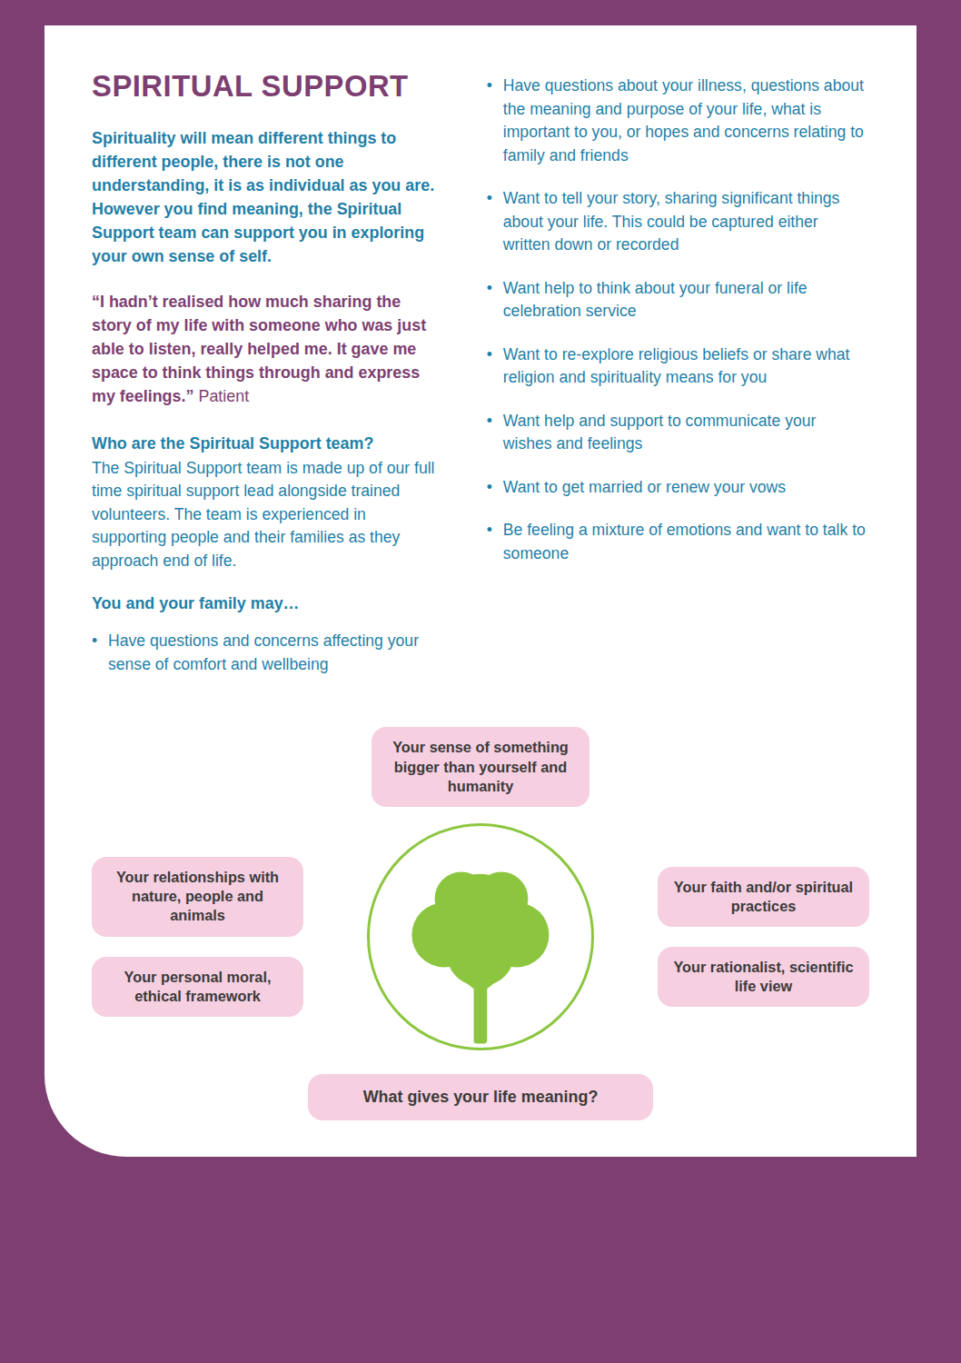Spiritual Support
Spirituality will mean different things to different people, there is not one understanding, it is as individual as you are. However you find meaning, the Spiritual Support team can support you in exploring your own sense of self.
“I hadn’t realised how much sharing the story of my life with someone who was just able to listen, really helped me. It gave me space to think things through and express my feelings.” Patient
Who are the Spiritual Support team?
The Spiritual Support team is made up of our full time spiritual support lead alongside trained volunteers. The team is experienced in supporting people and their families as they approach end of life.
You and your family may…
Have questions and concerns affecting your sense of comfort and wellbeing
Have questions about your illness, questions about the meaning and purpose of your life, what is important to you, or hopes and concerns relating to family and friends
Want to tell your story, sharing significant things about your life. This could be captured either written down or recorded
Want help to think about your funeral or life celebration service
Want to re-explore religious beliefs or share what religion and spirituality means for you
Want help and support to communicate your wishes and feelings
Want to get married or renew your vows
Be feeling a mixture of emotions and want to talk to someone
Your sense of something bigger than yourself and humanity
Your relationships with nature, people and animals
Your personal moral, ethical framework
Your faith and/or spiritual practices
Your rationalist, scientific life view
What gives your life meaning?